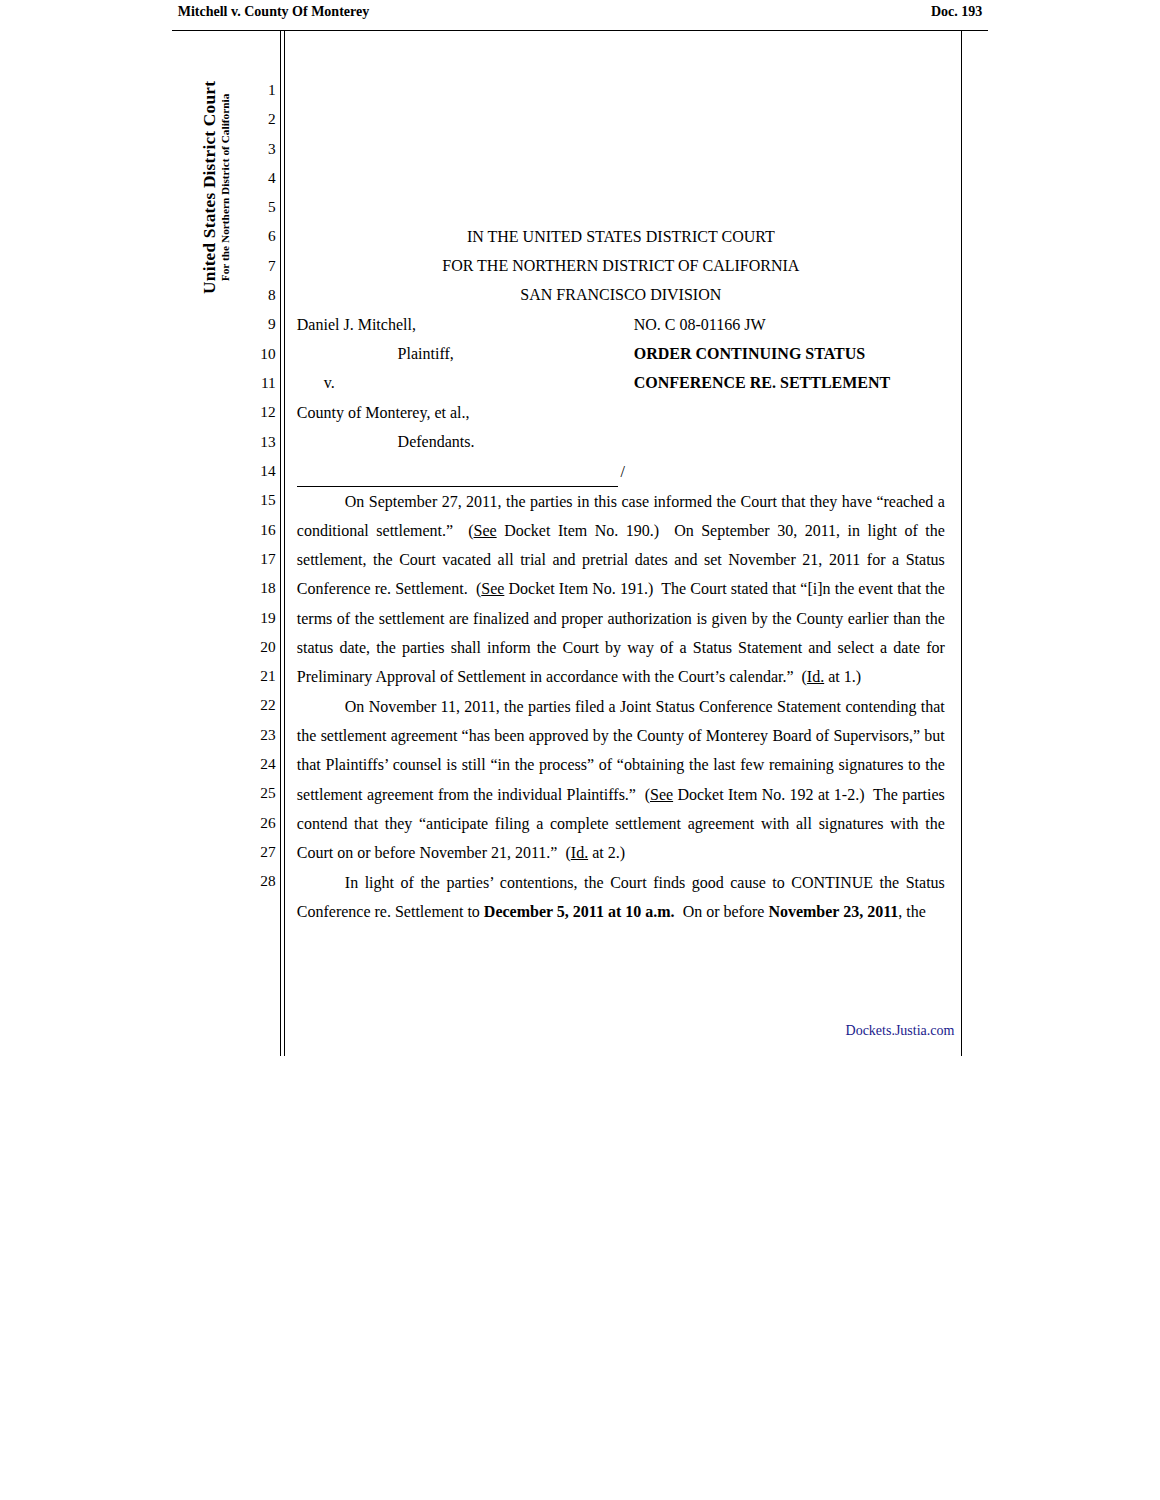Mitchell v. County Of Monterey Doc. 193
United States District Court
For the Northern District of California
1
2
3
4
5
6
7
8
9
10
11
12
13
14
15
16
17
18
19
20
21
22
23
24
25
26
27
28
IN THE UNITED STATES DISTRICT COURT
FOR THE NORTHERN DISTRICT OF CALIFORNIA
SAN FRANCISCO DIVISION
| Daniel J. Mitchell, | NO. C 08-01166 JW |
| Plaintiff, | ORDER CONTINUING STATUS |
| v. | CONFERENCE RE. SETTLEMENT |
| County of Monterey, et al., | |
| Defendants. | |
| / | |
On September 27, 2011, the parties in this case informed the Court that they have “reached a conditional settlement.” (See Docket Item No. 190.) On September 30, 2011, in light of the settlement, the Court vacated all trial and pretrial dates and set November 21, 2011 for a Status Conference re. Settlement. (See Docket Item No. 191.) The Court stated that “[i]n the event that the terms of the settlement are finalized and proper authorization is given by the County earlier than the status date, the parties shall inform the Court by way of a Status Statement and select a date for Preliminary Approval of Settlement in accordance with the Court’s calendar.” (Id. at 1.)
On November 11, 2011, the parties filed a Joint Status Conference Statement contending that the settlement agreement “has been approved by the County of Monterey Board of Supervisors,” but that Plaintiffs’ counsel is still “in the process” of “obtaining the last few remaining signatures to the settlement agreement from the individual Plaintiffs.” (See Docket Item No. 192 at 1-2.) The parties contend that they “anticipate filing a complete settlement agreement with all signatures with the Court on or before November 21, 2011.” (Id. at 2.)
In light of the parties’ contentions, the Court finds good cause to CONTINUE the Status Conference re. Settlement to December 5, 2011 at 10 a.m. On or before November 23, 2011, the
Dockets.Justia.com